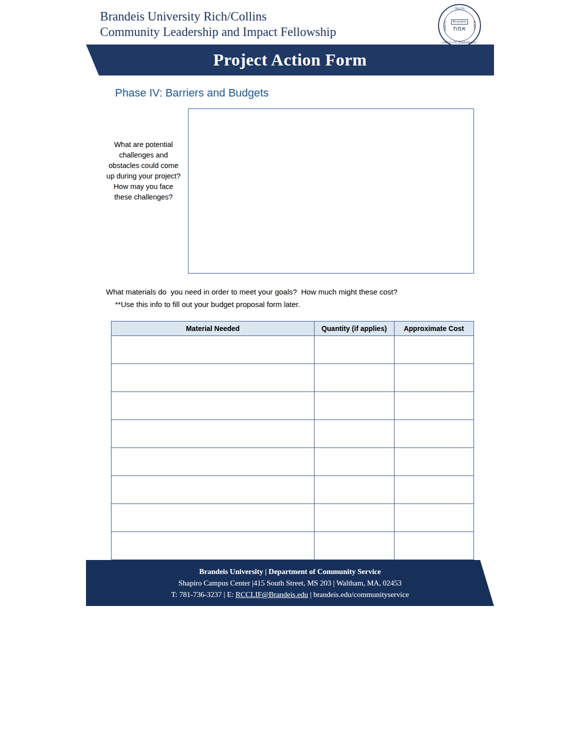Brandeis University Rich/Collins
Community Leadership and Impact Fellowship
· TRUTH · EVEN UNTO ITS INNERMOST PARTS
Brandeis
אמת
Project Action Form
Phase IV: Barriers and Budgets
What are potential challenges and obstacles could come up during your project? How may you face these challenges?
What materials do you need in order to meet your goals? How much might these cost? **Use this info to fill out your budget proposal form later.
| Material Needed | Quantity (if applies) | Approximate Cost |
| --- | --- | --- |
Brandeis University | Department of Community Service
Shapiro Campus Center |415 South Street, MS 203 | Waltham, MA, 02453
T: 781-736-3237 | E: RCCLIF@Brandeis.edu | brandeis.edu/communityservice